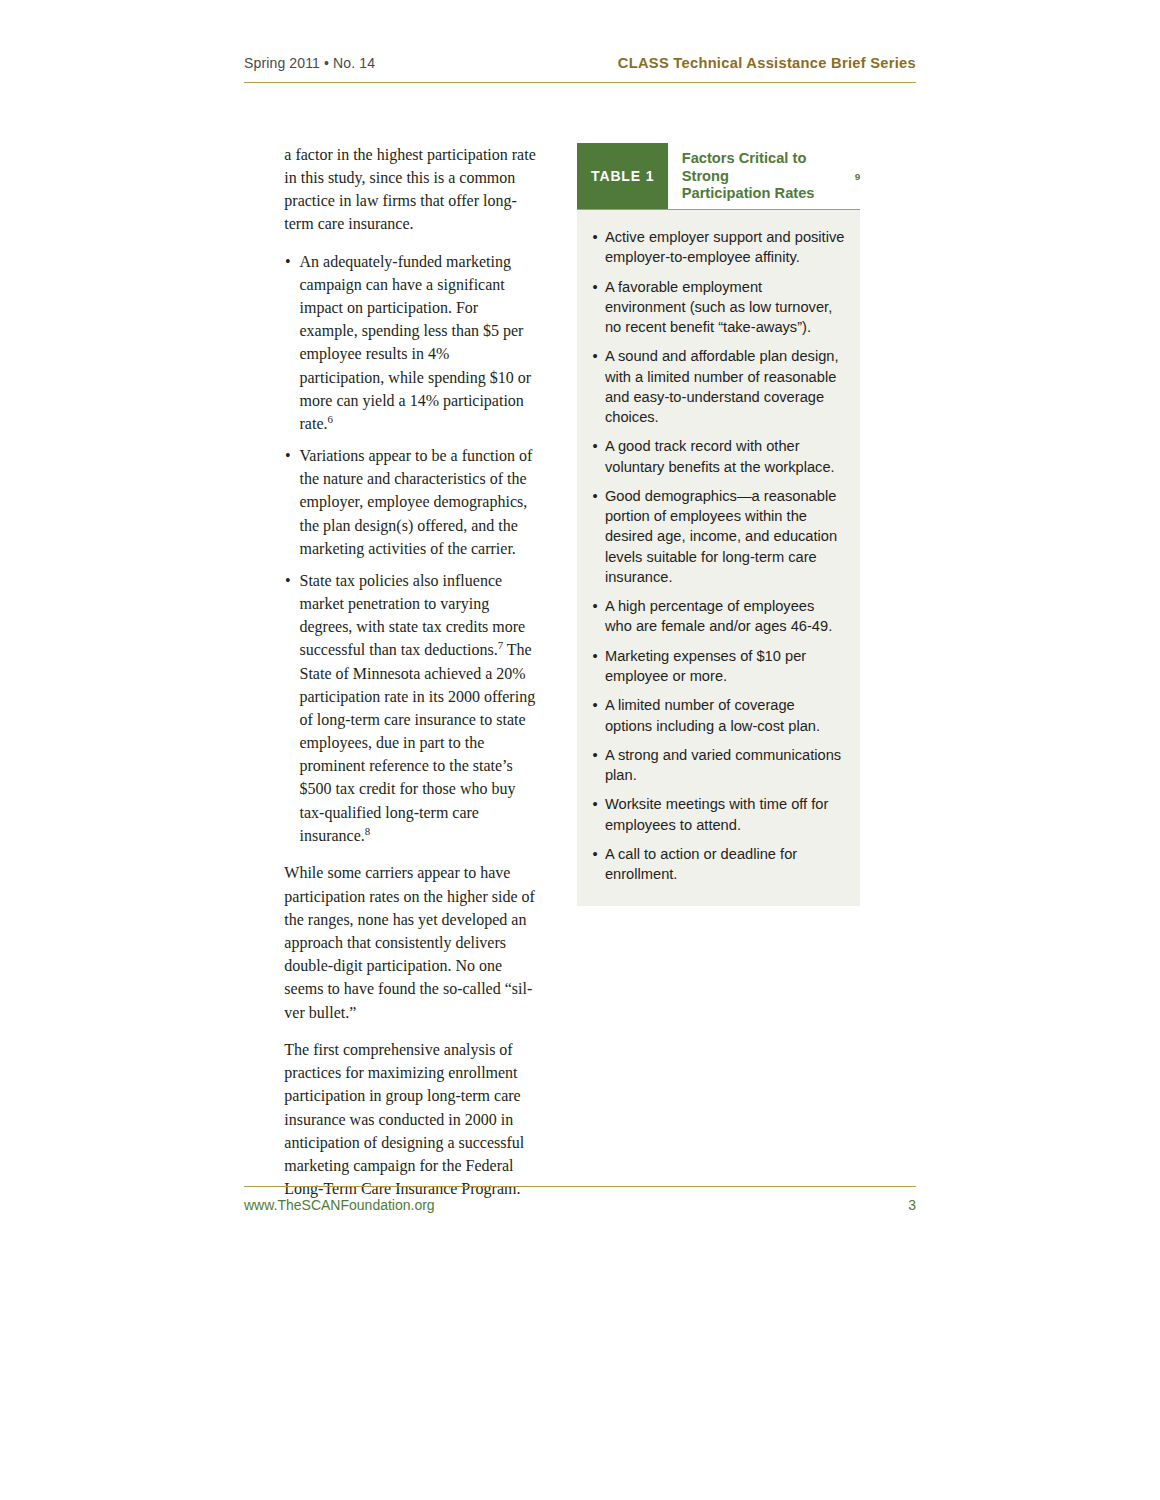Spring 2011 • No. 14
CLASS Technical Assistance Brief Series
a factor in the highest participation rate in this study, since this is a common practice in law firms that offer long-term care insurance.
An adequately-funded marketing campaign can have a significant impact on participation. For example, spending less than $5 per employee results in 4% participation, while spending $10 or more can yield a 14% participation rate.6
Variations appear to be a function of the nature and characteristics of the employer, employee demographics, the plan design(s) offered, and the marketing activities of the carrier.
State tax policies also influence market penetration to varying degrees, with state tax credits more successful than tax deductions.7 The State of Minnesota achieved a 20% participation rate in its 2000 offering of long-term care insurance to state employees, due in part to the prominent reference to the state’s $500 tax credit for those who buy tax-qualified long-term care insurance.8
While some carriers appear to have participation rates on the higher side of the ranges, none has yet developed an approach that consistently delivers double-digit participation. No one seems to have found the so-called “silver bullet.”
The first comprehensive analysis of practices for maximizing enrollment participation in group long-term care insurance was conducted in 2000 in anticipation of designing a successful marketing campaign for the Federal Long-Term Care Insurance Program.
TABLE 1
Factors Critical to Strong
Participation Rates9
Active employer support and positive employer-to-employee affinity.
A favorable employment environment (such as low turnover, no recent benefit “take-aways”).
A sound and affordable plan design, with a limited number of reasonable and easy-to-understand coverage choices.
A good track record with other voluntary benefits at the workplace.
Good demographics—a reasonable portion of employees within the desired age, income, and education levels suitable for long-term care insurance.
A high percentage of employees who are female and/or ages 46-49.
Marketing expenses of $10 per employee or more.
A limited number of coverage options including a low-cost plan.
A strong and varied communications plan.
Worksite meetings with time off for employees to attend.
A call to action or deadline for enrollment.
www.TheSCANFoundation.org
3